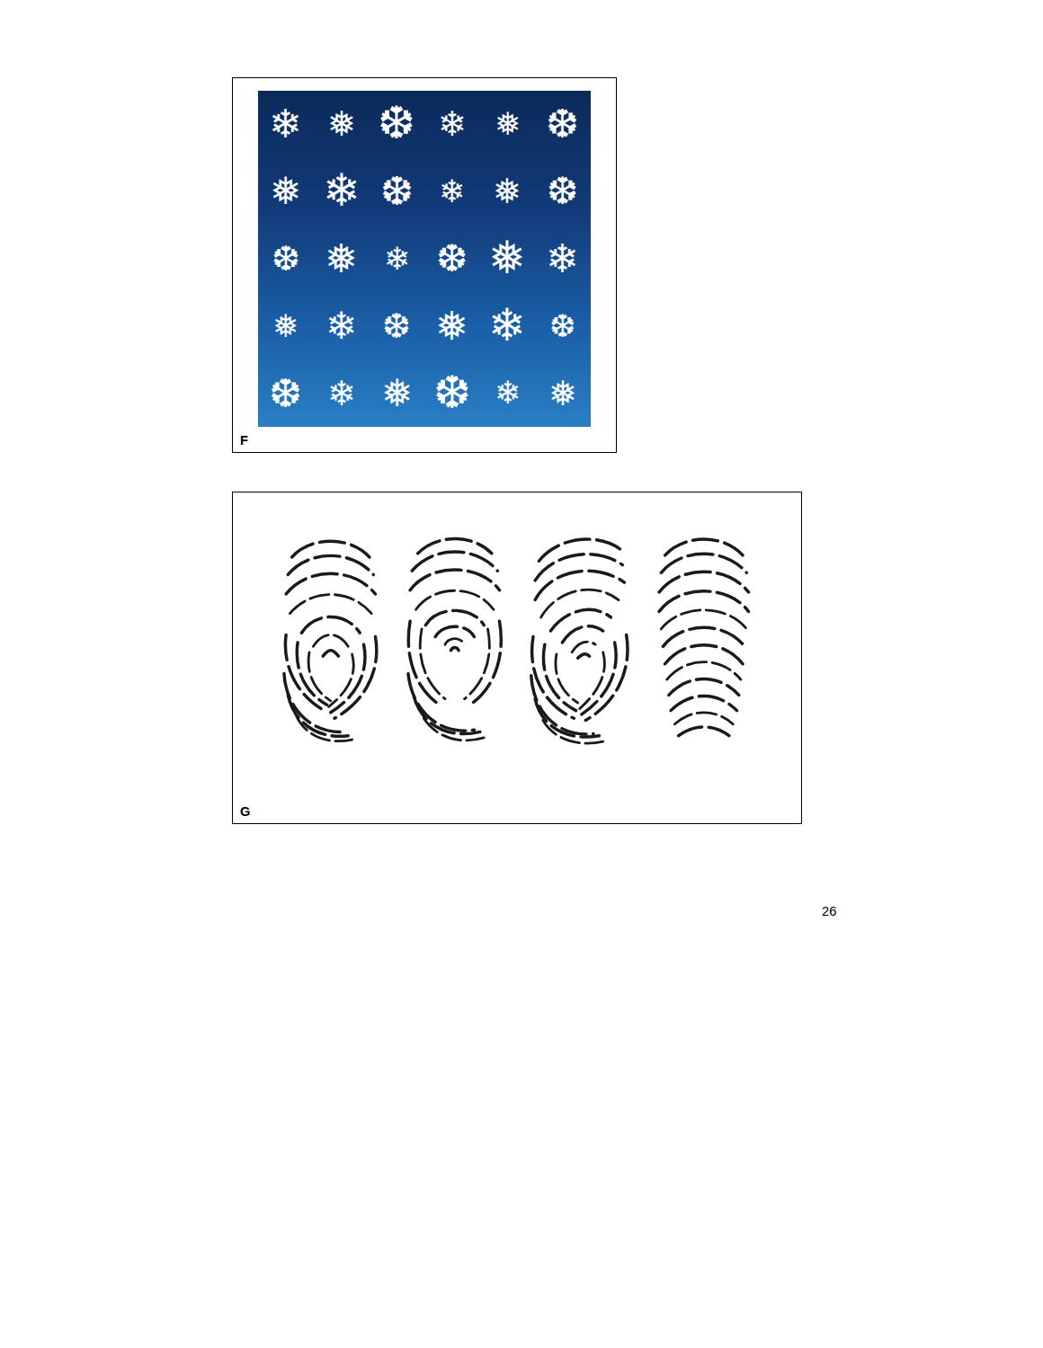❄ ❅ ❆ ❄ ❅ ❆ ❅ ❄ ❆ ❄ ❅ ❆ ❆ ❅ ❄ ❆ ❅ ❄ ❅ ❄ ❆ ❅ ❄ ❆ ❆ ❄ ❅ ❆ ❄ ❅
F
G
26